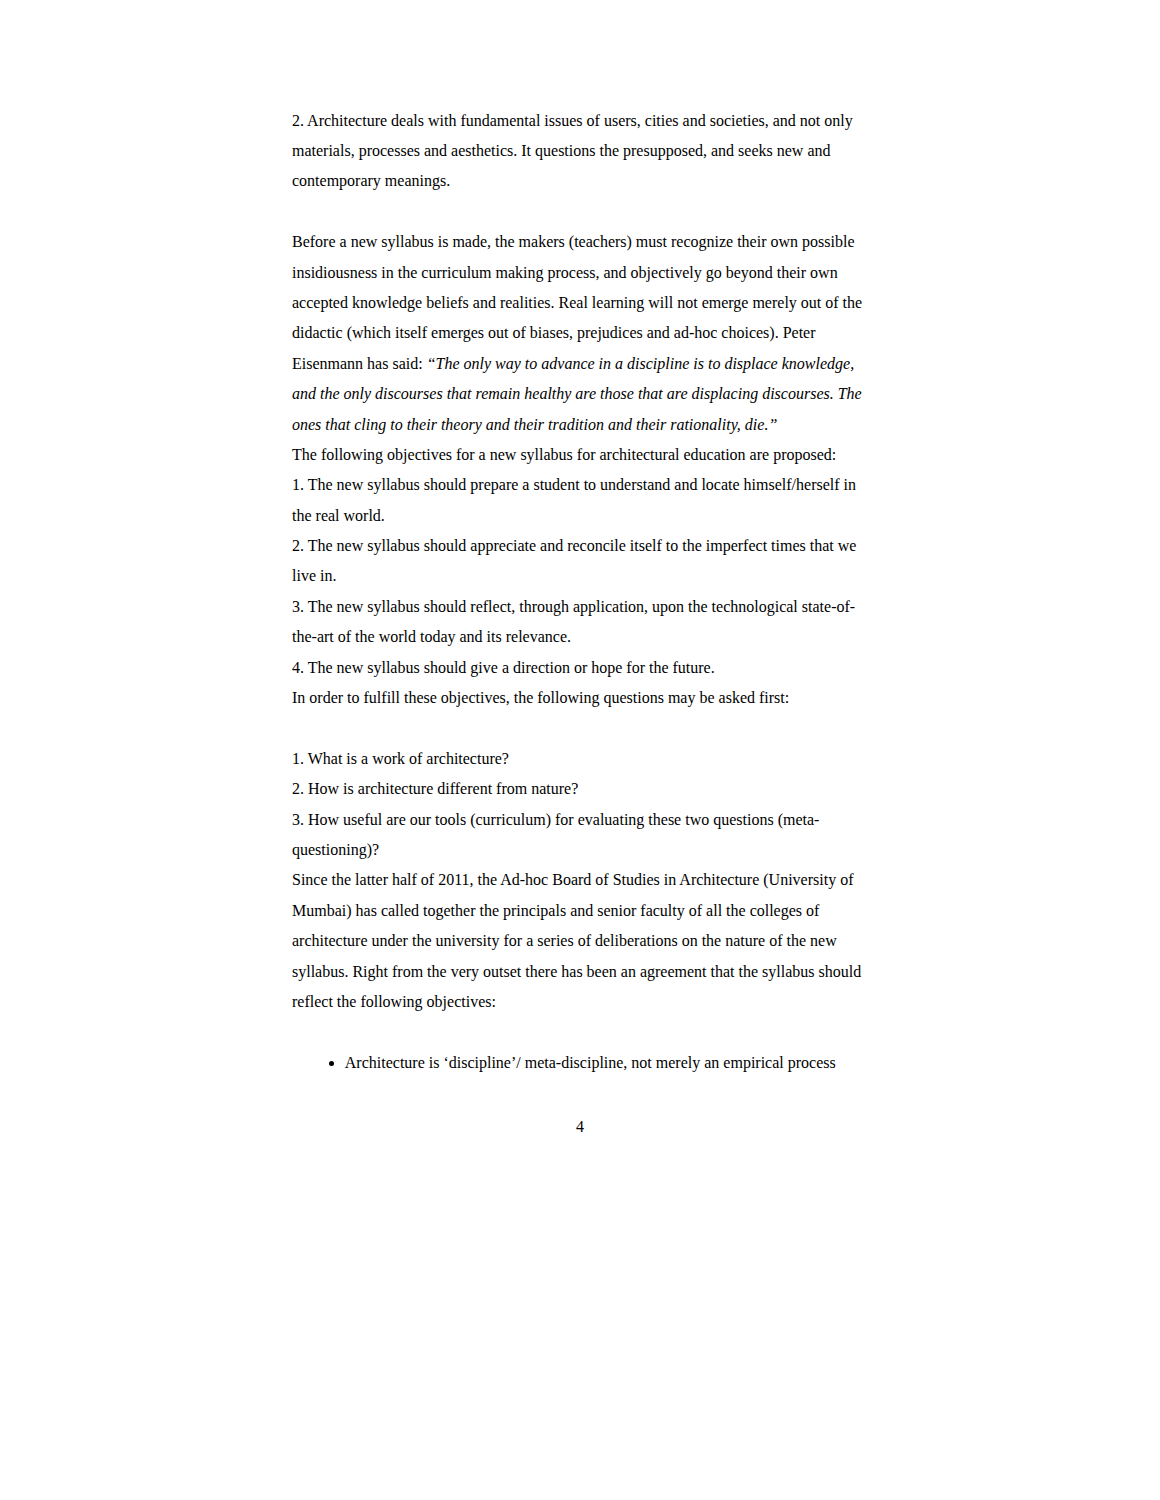2. Architecture deals with fundamental issues of users, cities and societies, and not only materials, processes and aesthetics. It questions the presupposed, and seeks new and contemporary meanings.
Before a new syllabus is made, the makers (teachers) must recognize their own possible insidiousness in the curriculum making process, and objectively go beyond their own accepted knowledge beliefs and realities. Real learning will not emerge merely out of the didactic (which itself emerges out of biases, prejudices and ad-hoc choices). Peter Eisenmann has said: “The only way to advance in a discipline is to displace knowledge, and the only discourses that remain healthy are those that are displacing discourses. The ones that cling to their theory and their tradition and their rationality, die.”
The following objectives for a new syllabus for architectural education are proposed:
1. The new syllabus should prepare a student to understand and locate himself/herself in the real world.
2. The new syllabus should appreciate and reconcile itself to the imperfect times that we live in.
3. The new syllabus should reflect, through application, upon the technological state-of-the-art of the world today and its relevance.
4. The new syllabus should give a direction or hope for the future.
In order to fulfill these objectives, the following questions may be asked first:
1. What is a work of architecture?
2. How is architecture different from nature?
3. How useful are our tools (curriculum) for evaluating these two questions (meta-questioning)?
Since the latter half of 2011, the Ad-hoc Board of Studies in Architecture (University of Mumbai) has called together the principals and senior faculty of all the colleges of architecture under the university for a series of deliberations on the nature of the new syllabus. Right from the very outset there has been an agreement that the syllabus should reflect the following objectives:
Architecture is ‘discipline’/ meta-discipline, not merely an empirical process
4